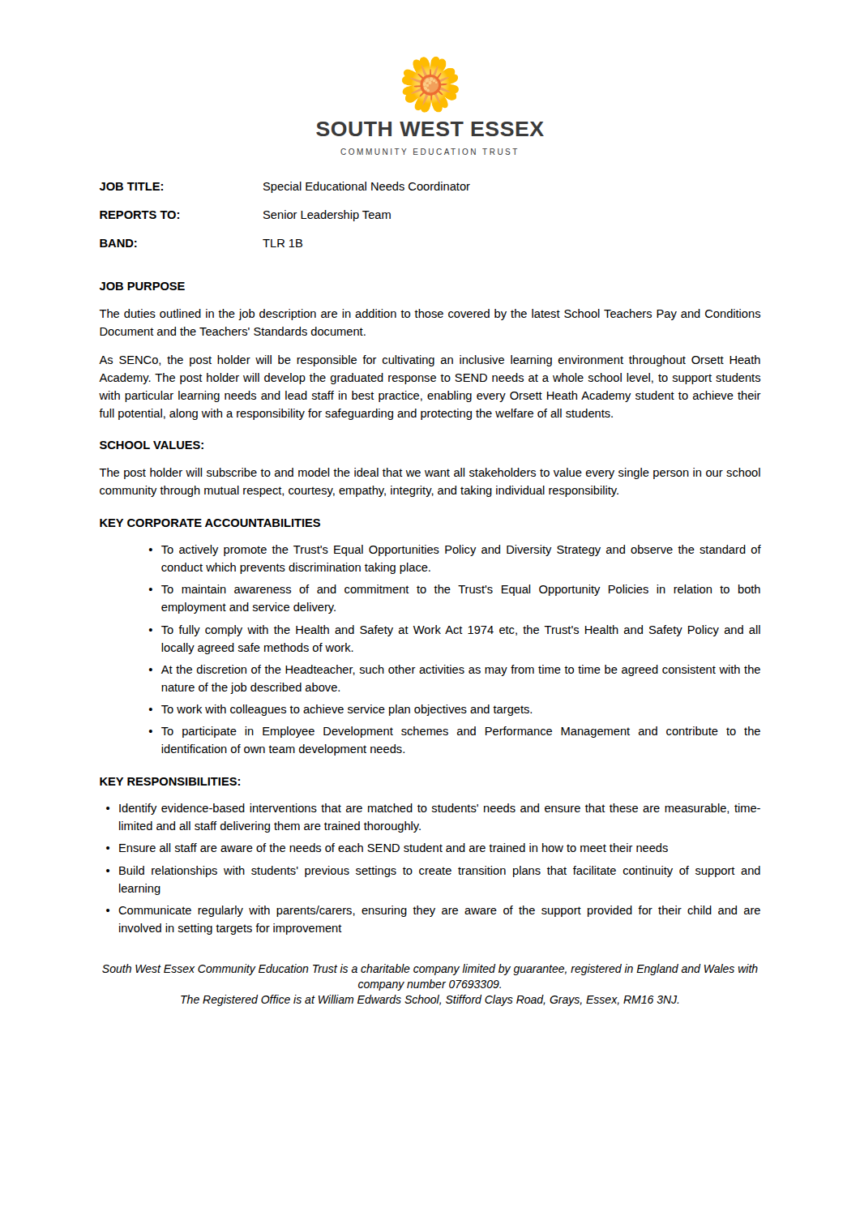🌼
SOUTH WEST ESSEX
COMMUNITY EDUCATION TRUST
| JOB TITLE: | Special Educational Needs Coordinator |
| REPORTS TO: | Senior Leadership Team |
| BAND: | TLR 1B |
JOB PURPOSE
The duties outlined in the job description are in addition to those covered by the latest School Teachers Pay and Conditions Document and the Teachers' Standards document.
As SENCo, the post holder will be responsible for cultivating an inclusive learning environment throughout Orsett Heath Academy. The post holder will develop the graduated response to SEND needs at a whole school level, to support students with particular learning needs and lead staff in best practice, enabling every Orsett Heath Academy student to achieve their full potential, along with a responsibility for safeguarding and protecting the welfare of all students.
SCHOOL VALUES:
The post holder will subscribe to and model the ideal that we want all stakeholders to value every single person in our school community through mutual respect, courtesy, empathy, integrity, and taking individual responsibility.
KEY CORPORATE ACCOUNTABILITIES
To actively promote the Trust's Equal Opportunities Policy and Diversity Strategy and observe the standard of conduct which prevents discrimination taking place.
To maintain awareness of and commitment to the Trust's Equal Opportunity Policies in relation to both employment and service delivery.
To fully comply with the Health and Safety at Work Act 1974 etc, the Trust's Health and Safety Policy and all locally agreed safe methods of work.
At the discretion of the Headteacher, such other activities as may from time to time be agreed consistent with the nature of the job described above.
To work with colleagues to achieve service plan objectives and targets.
To participate in Employee Development schemes and Performance Management and contribute to the identification of own team development needs.
KEY RESPONSIBILITIES:
Identify evidence-based interventions that are matched to students' needs and ensure that these are measurable, time-limited and all staff delivering them are trained thoroughly.
Ensure all staff are aware of the needs of each SEND student and are trained in how to meet their needs
Build relationships with students' previous settings to create transition plans that facilitate continuity of support and learning
Communicate regularly with parents/carers, ensuring they are aware of the support provided for their child and are involved in setting targets for improvement
South West Essex Community Education Trust is a charitable company limited by guarantee, registered in England and Wales with company number 07693309.
The Registered Office is at William Edwards School, Stifford Clays Road, Grays, Essex, RM16 3NJ.